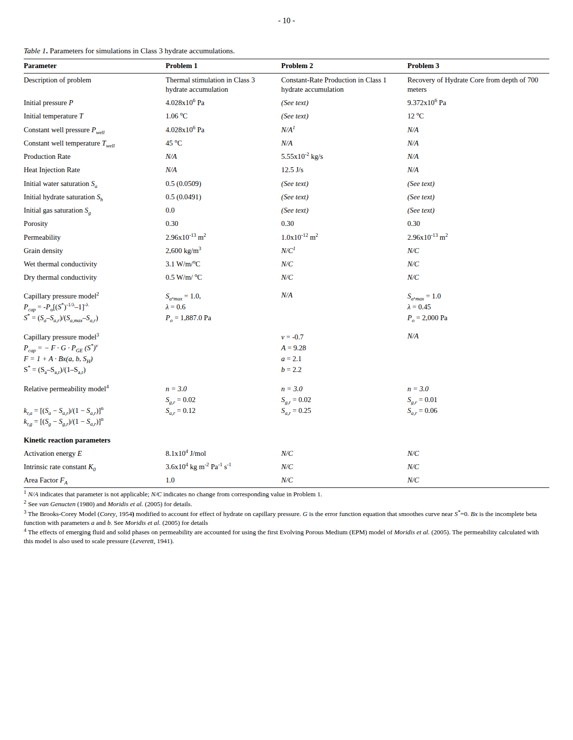- 10 -
Table 1. Parameters for simulations in Class 3 hydrate accumulations.
| Parameter | Problem 1 | Problem 2 | Problem 3 |
| --- | --- | --- | --- |
| Description of problem | Thermal stimulation in Class 3 hydrate accumulation | Constant-Rate Production in Class 1 hydrate accumulation | Recovery of Hydrate Core from depth of 700 meters |
| Initial pressure P | 4.028x10 6 Pa | (See text) | 9.372x10 6 Pa |
| Initial temperature T | 1.06 o C | (See text) | 12 o C |
| Constant well pressure P well | 4.028x10 6 Pa | N/A 1 | N/A |
| Constant well temperature T well | 45 o C | N/A | N/A |
| Production Rate | N/A | 5.55x10 -2 kg/s | N/A |
| Heat Injection Rate | N/A | 12.5 J/s | N/A |
| Initial water saturation S a | 0.5 (0.0509) | (See text) | (See text) |
| Initial hydrate saturation S h | 0.5 (0.0491) | (See text) | (See text) |
| Initial gas saturation S g | 0.0 | (See text) | (See text) |
| Porosity | 0.30 | 0.30 | 0.30 |
| Permeability | 2.96x10 -13 m 2 | 1.0x10 -12 m 2 | 2.96x10 -13 m 2 |
| Grain density | 2,600 kg/m 3 | N/C 1 | N/C |
| Wet thermal conductivity | 3.1 W/m/ o C | N/C | N/C |
| Dry thermal conductivity | 0.5 W/m/ o C | N/C | N/C |
| Capillary pressure model 2 P cap = - P o [( S * ) -1/λ –1] -λ S * = ( S a – S a,r )/( S a,max – S a,r ) | S a , max = 1.0, λ = 0.6 P o = 1,887.0 Pa | N/A | S a , max = 1.0 λ = 0.45 P o = 2,000 Pa |
| Capillary pressure model 3 P cap = − F · G · P GE (S * ) ν F = 1 + A · Bx(a, b, S H ) S * = (S a –S a,r )/(1–S a,r ) | | ν = -0.7 A = 9.28 a = 2.1 b = 2.2 | N/A |
| Relative permeability model 4 k r,a = [( S a − S a,r )/(1 − S a,r )] n k r,g = [( S g − S g,r )/(1 − S a,r )] n | n = 3.0 S g,r = 0.02 S a,r = 0.12 | n = 3.0 S g,r = 0.02 S a,r = 0.25 | n = 3.0 S g,r = 0.01 S a,r = 0.06 |
| Kinetic reaction parameters |
| Activation energy E | 8.1x10 4 J/mol | N/C | N/C |
| Intrinsic rate constant K 0 | 3.6x10 4 kg m -2 Pa -1 s -1 | N/C | N/C |
| Area Factor F A | 1.0 | N/C | N/C |
1 N/A indicates that parameter is not applicable; N/C indicates no change from corresponding value in Problem 1.
2 See van Genucten (1980) and Moridis et al. (2005) for details.
3 The Brooks-Corey Model (Corey, 1954) modified to account for effect of hydrate on capillary pressure. G is the error function equation that smoothes curve near S*=0. Bx is the incomplete beta function with parameters a and b. See Moridis et al. (2005) for details
4 The effects of emerging fluid and solid phases on permeability are accounted for using the first Evolving Porous Medium (EPM) model of Moridis et al. (2005). The permeability calculated with this model is also used to scale pressure (Leverett, 1941).